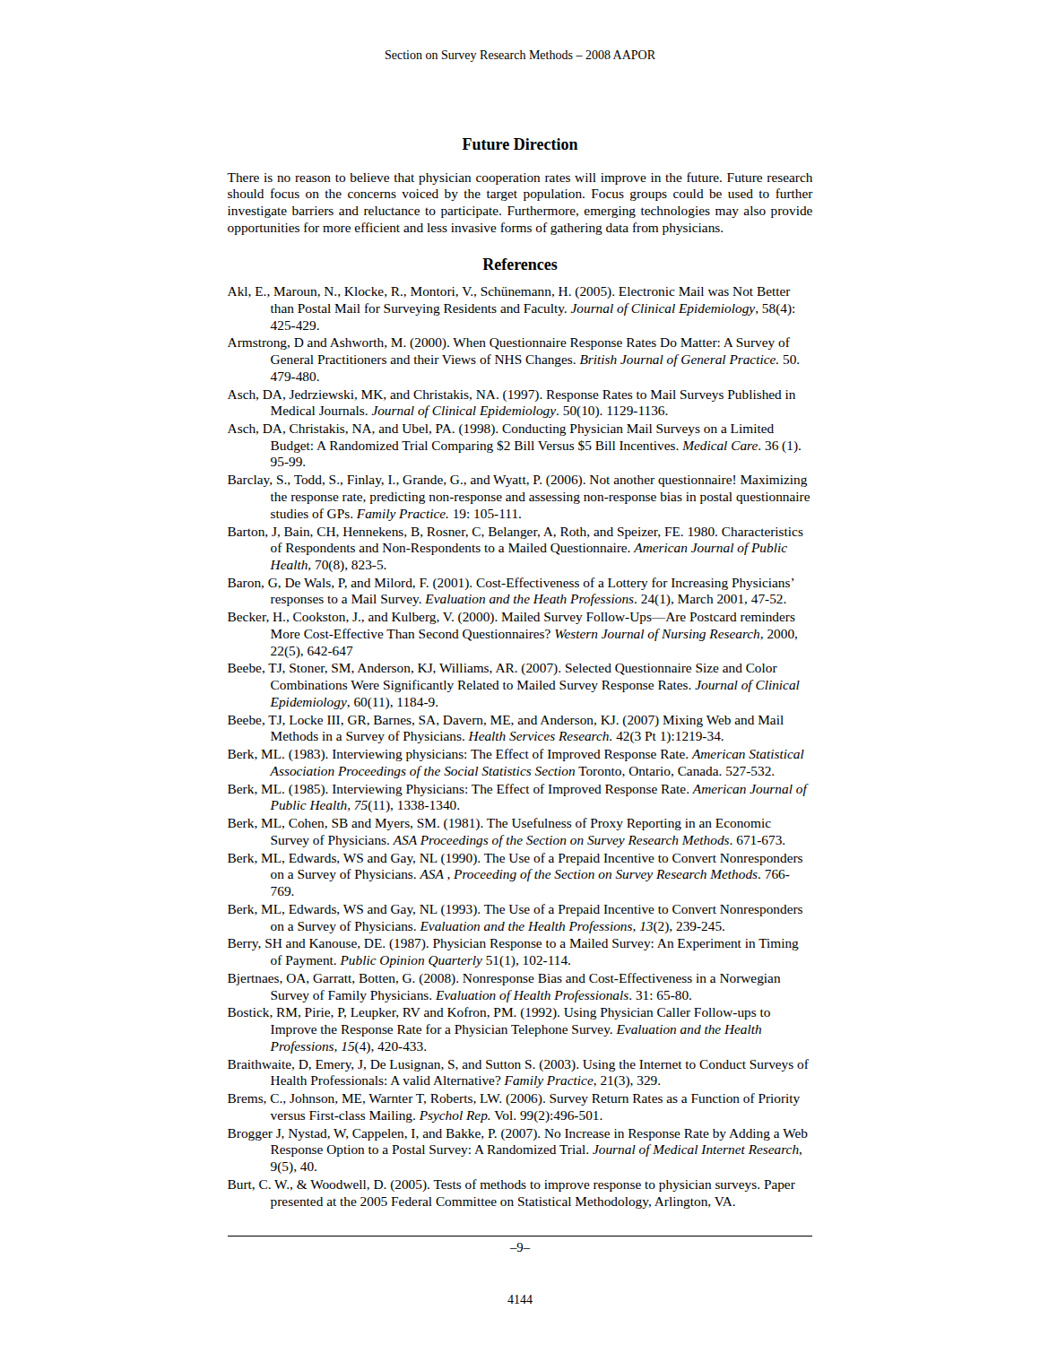Section on Survey Research Methods – 2008 AAPOR
Future Direction
There is no reason to believe that physician cooperation rates will improve in the future. Future research should focus on the concerns voiced by the target population. Focus groups could be used to further investigate barriers and reluctance to participate. Furthermore, emerging technologies may also provide opportunities for more efficient and less invasive forms of gathering data from physicians.
References
Akl, E., Maroun, N., Klocke, R., Montori, V., Schünemann, H. (2005). Electronic Mail was Not Better than Postal Mail for Surveying Residents and Faculty. Journal of Clinical Epidemiology, 58(4): 425-429.
Armstrong, D and Ashworth, M. (2000). When Questionnaire Response Rates Do Matter: A Survey of General Practitioners and their Views of NHS Changes. British Journal of General Practice. 50. 479-480.
Asch, DA, Jedrziewski, MK, and Christakis, NA. (1997). Response Rates to Mail Surveys Published in Medical Journals. Journal of Clinical Epidemiology. 50(10). 1129-1136.
Asch, DA, Christakis, NA, and Ubel, PA. (1998). Conducting Physician Mail Surveys on a Limited Budget: A Randomized Trial Comparing $2 Bill Versus $5 Bill Incentives. Medical Care. 36 (1). 95-99.
Barclay, S., Todd, S., Finlay, I., Grande, G., and Wyatt, P. (2006). Not another questionnaire! Maximizing the response rate, predicting non-response and assessing non-response bias in postal questionnaire studies of GPs. Family Practice. 19: 105-111.
Barton, J, Bain, CH, Hennekens, B, Rosner, C, Belanger, A, Roth, and Speizer, FE. 1980. Characteristics of Respondents and Non-Respondents to a Mailed Questionnaire. American Journal of Public Health, 70(8), 823-5.
Baron, G, De Wals, P, and Milord, F. (2001). Cost-Effectiveness of a Lottery for Increasing Physicians’ responses to a Mail Survey. Evaluation and the Heath Professions. 24(1), March 2001, 47-52.
Becker, H., Cookston, J., and Kulberg, V. (2000). Mailed Survey Follow-Ups—Are Postcard reminders More Cost-Effective Than Second Questionnaires? Western Journal of Nursing Research, 2000, 22(5), 642-647
Beebe, TJ, Stoner, SM, Anderson, KJ, Williams, AR. (2007). Selected Questionnaire Size and Color Combinations Were Significantly Related to Mailed Survey Response Rates. Journal of Clinical Epidemiology, 60(11), 1184-9.
Beebe, TJ, Locke III, GR, Barnes, SA, Davern, ME, and Anderson, KJ. (2007) Mixing Web and Mail Methods in a Survey of Physicians. Health Services Research. 42(3 Pt 1):1219-34.
Berk, ML. (1983). Interviewing physicians: The Effect of Improved Response Rate. American Statistical Association Proceedings of the Social Statistics Section Toronto, Ontario, Canada. 527-532.
Berk, ML. (1985). Interviewing Physicians: The Effect of Improved Response Rate. American Journal of Public Health, 75(11), 1338-1340.
Berk, ML, Cohen, SB and Myers, SM. (1981). The Usefulness of Proxy Reporting in an Economic Survey of Physicians. ASA Proceedings of the Section on Survey Research Methods. 671-673.
Berk, ML, Edwards, WS and Gay, NL (1990). The Use of a Prepaid Incentive to Convert Nonresponders on a Survey of Physicians. ASA , Proceeding of the Section on Survey Research Methods. 766-769.
Berk, ML, Edwards, WS and Gay, NL (1993). The Use of a Prepaid Incentive to Convert Nonresponders on a Survey of Physicians. Evaluation and the Health Professions, 13(2), 239-245.
Berry, SH and Kanouse, DE. (1987). Physician Response to a Mailed Survey: An Experiment in Timing of Payment. Public Opinion Quarterly 51(1), 102-114.
Bjertnaes, OA, Garratt, Botten, G. (2008). Nonresponse Bias and Cost-Effectiveness in a Norwegian Survey of Family Physicians. Evaluation of Health Professionals. 31: 65-80.
Bostick, RM, Pirie, P, Leupker, RV and Kofron, PM. (1992). Using Physician Caller Follow-ups to Improve the Response Rate for a Physician Telephone Survey. Evaluation and the Health Professions, 15(4), 420-433.
Braithwaite, D, Emery, J, De Lusignan, S, and Sutton S. (2003). Using the Internet to Conduct Surveys of Health Professionals: A valid Alternative? Family Practice, 21(3), 329.
Brems, C., Johnson, ME, Warnter T, Roberts, LW. (2006). Survey Return Rates as a Function of Priority versus First-class Mailing. Psychol Rep. Vol. 99(2):496-501.
Brogger J, Nystad, W, Cappelen, I, and Bakke, P. (2007). No Increase in Response Rate by Adding a Web Response Option to a Postal Survey: A Randomized Trial. Journal of Medical Internet Research, 9(5), 40.
Burt, C. W., & Woodwell, D. (2005). Tests of methods to improve response to physician surveys. Paper presented at the 2005 Federal Committee on Statistical Methodology, Arlington, VA.
–9–
4144